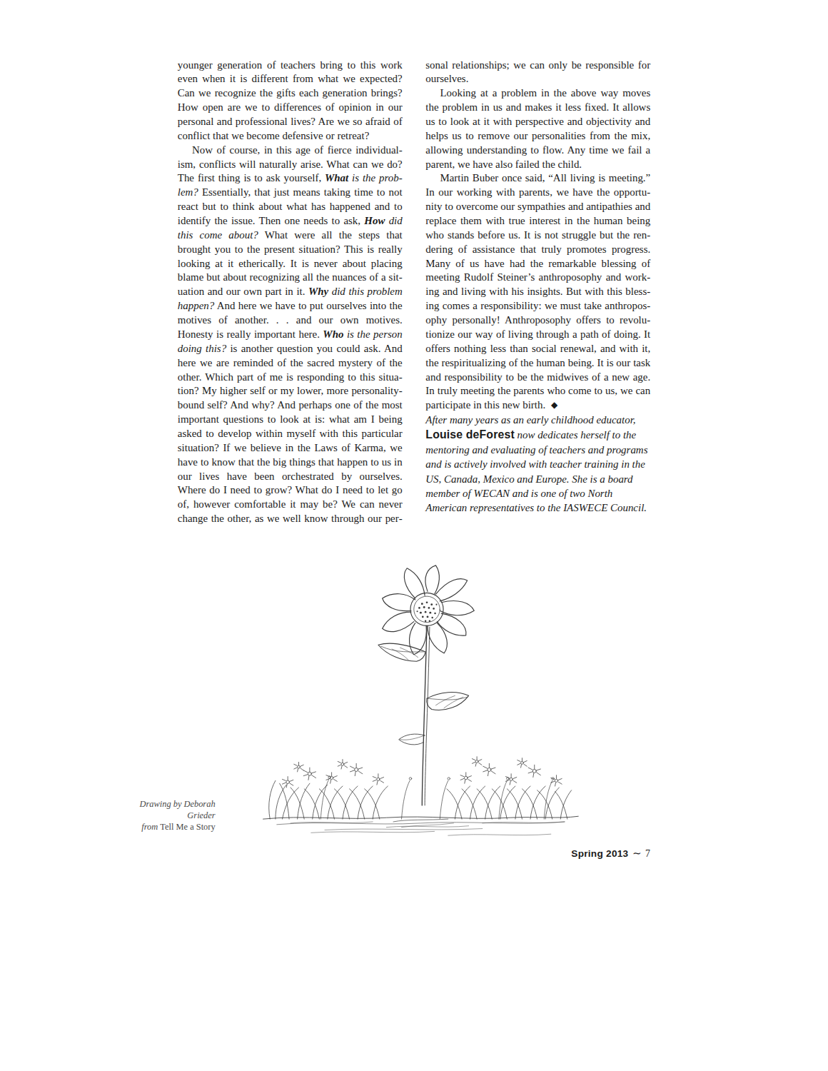younger generation of teachers bring to this work even when it is different from what we expected? Can we recognize the gifts each generation brings? How open are we to differences of opinion in our personal and professional lives? Are we so afraid of conflict that we become defensive or retreat?
Now of course, in this age of fierce individualism, conflicts will naturally arise. What can we do? The first thing is to ask yourself, What is the problem? Essentially, that just means taking time to not react but to think about what has happened and to identify the issue. Then one needs to ask, How did this come about? What were all the steps that brought you to the present situation? This is really looking at it etherically. It is never about placing blame but about recognizing all the nuances of a situation and our own part in it. Why did this problem happen? And here we have to put ourselves into the motives of another. . . and our own motives. Honesty is really important here. Who is the person doing this? is another question you could ask. And here we are reminded of the sacred mystery of the other. Which part of me is responding to this situation? My higher self or my lower, more personality-bound self? And why? And perhaps one of the most important questions to look at is: what am I being asked to develop within myself with this particular situation? If we believe in the Laws of Karma, we have to know that the big things that happen to us in our lives have been orchestrated by ourselves. Where do I need to grow? What do I need to let go of, however comfortable it may be? We can never change the other, as we well know through our personal relationships; we can only be responsible for ourselves.
Looking at a problem in the above way moves the problem in us and makes it less fixed. It allows us to look at it with perspective and objectivity and helps us to remove our personalities from the mix, allowing understanding to flow. Any time we fail a parent, we have also failed the child.
Martin Buber once said, “All living is meeting.” In our working with parents, we have the opportunity to overcome our sympathies and antipathies and replace them with true interest in the human being who stands before us. It is not struggle but the rendering of assistance that truly promotes progress. Many of us have had the remarkable blessing of meeting Rudolf Steiner’s anthroposophy and working and living with his insights. But with this blessing comes a responsibility: we must take anthroposophy personally! Anthroposophy offers to revolutionize our way of living through a path of doing. It offers nothing less than social renewal, and with it, the respiritualizing of the human being. It is our task and responsibility to be the midwives of a new age. In truly meeting the parents who come to us, we can participate in this new birth. ◆
After many years as an early childhood educator, Louise deForest now dedicates herself to the mentoring and evaluating of teachers and programs and is actively involved with teacher training in the US, Canada, Mexico and Europe. She is a board member of WECAN and is one of two North American representatives to the IASWECE Council.
Drawing by Deborah Grieder
from Tell Me a Story
Spring 2013∼7